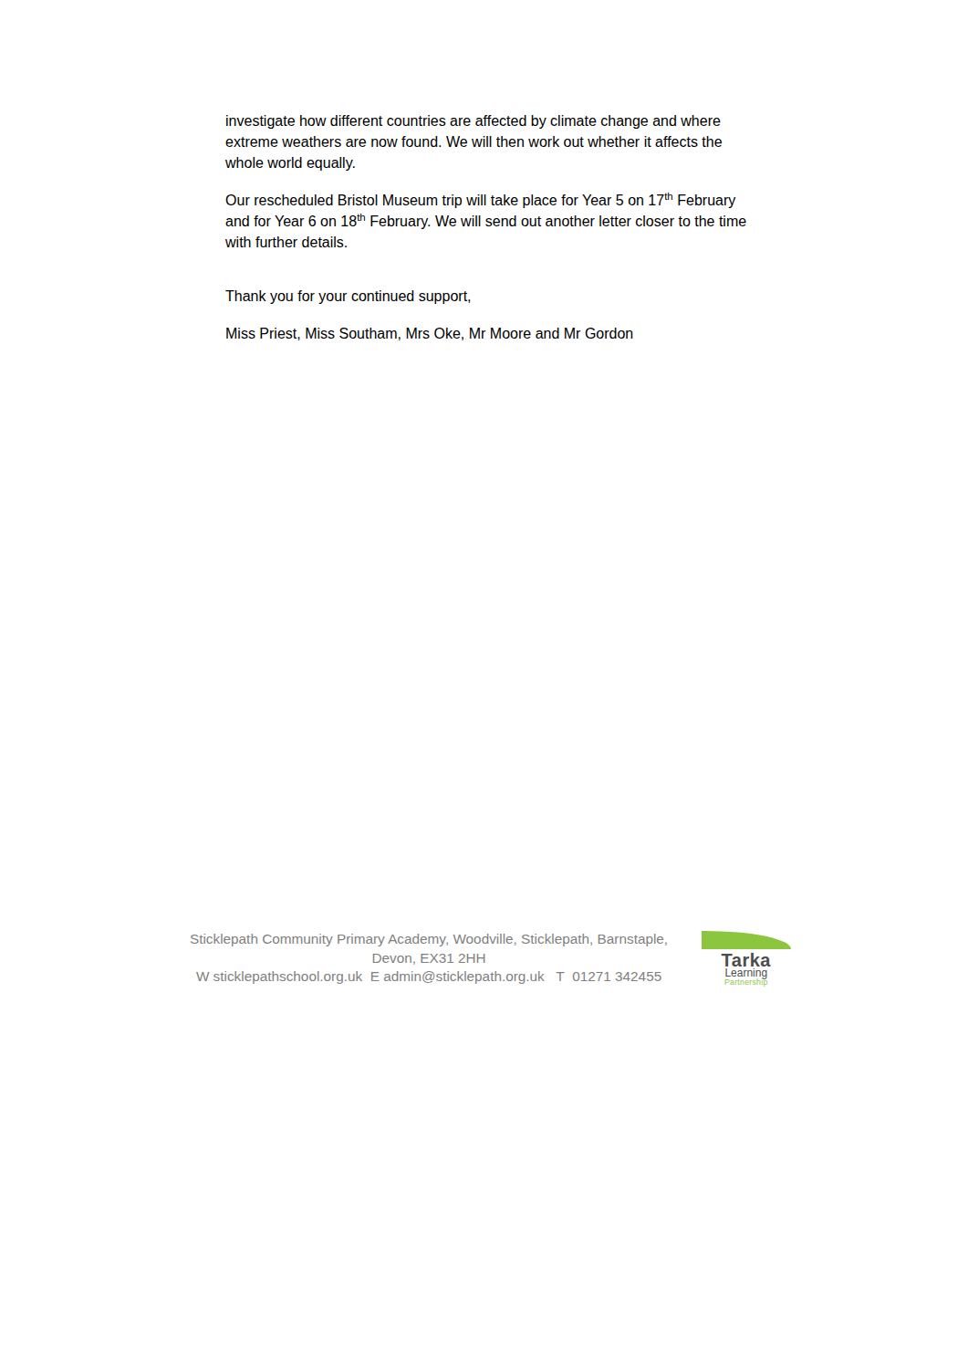investigate how different countries are affected by climate change and where extreme weathers are now found. We will then work out whether it affects the whole world equally.
Our rescheduled Bristol Museum trip will take place for Year 5 on 17th February and for Year 6 on 18th February. We will send out another letter closer to the time with further details.
Thank you for your continued support,
Miss Priest, Miss Southam, Mrs Oke, Mr Moore and Mr Gordon
Sticklepath Community Primary Academy, Woodville, Sticklepath, Barnstaple, Devon, EX31 2HH
W sticklepathschool.org.uk E admin@sticklepath.org.uk T 01271 342455
Tarka
Learning
Partnership